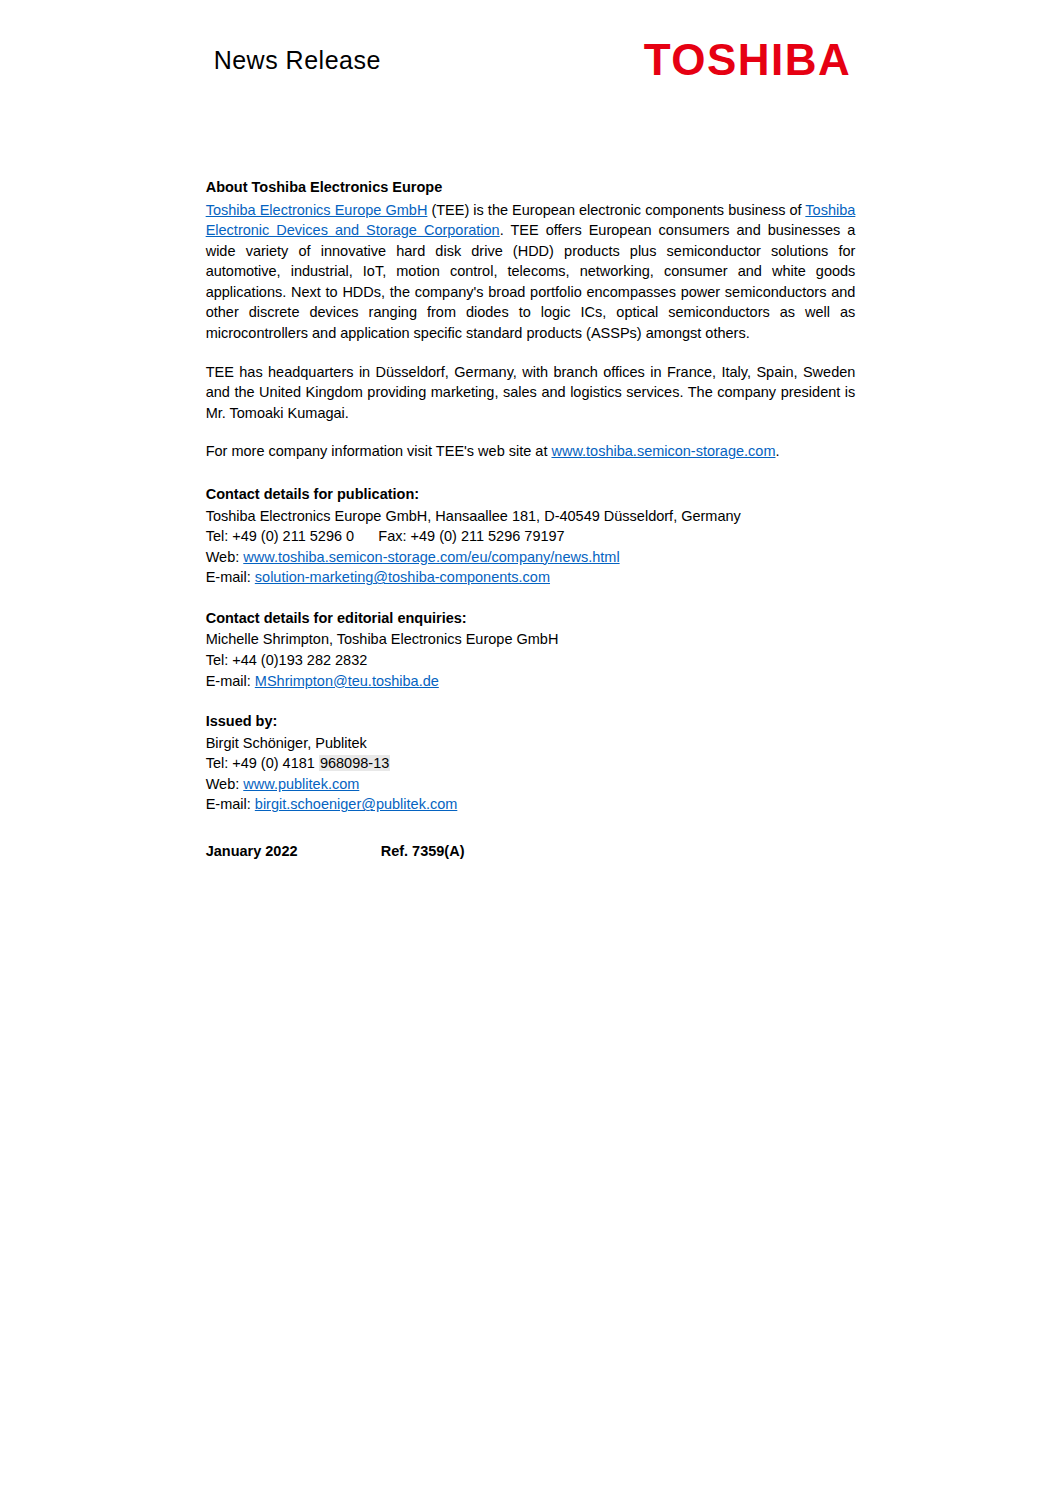News Release
TOSHIBA
About Toshiba Electronics Europe
Toshiba Electronics Europe GmbH (TEE) is the European electronic components business of Toshiba Electronic Devices and Storage Corporation. TEE offers European consumers and businesses a wide variety of innovative hard disk drive (HDD) products plus semiconductor solutions for automotive, industrial, IoT, motion control, telecoms, networking, consumer and white goods applications. Next to HDDs, the company's broad portfolio encompasses power semiconductors and other discrete devices ranging from diodes to logic ICs, optical semiconductors as well as microcontrollers and application specific standard products (ASSPs) amongst others.
TEE has headquarters in Düsseldorf, Germany, with branch offices in France, Italy, Spain, Sweden and the United Kingdom providing marketing, sales and logistics services. The company president is Mr. Tomoaki Kumagai.
For more company information visit TEE's web site at www.toshiba.semicon-storage.com.
Contact details for publication:
Toshiba Electronics Europe GmbH, Hansaallee 181, D-40549 Düsseldorf, Germany
Tel: +49 (0) 211 5296 0 Fax: +49 (0) 211 5296 79197
Web: www.toshiba.semicon-storage.com/eu/company/news.html
E-mail: solution-marketing@toshiba-components.com
Contact details for editorial enquiries:
Michelle Shrimpton, Toshiba Electronics Europe GmbH
Tel: +44 (0)193 282 2832
E-mail: MShrimpton@teu.toshiba.de
Issued by:
Birgit Schöniger, Publitek
Tel: +49 (0) 4181 968098-13
Web: www.publitek.com
E-mail: birgit.schoeniger@publitek.com
January 2022 Ref. 7359(A)